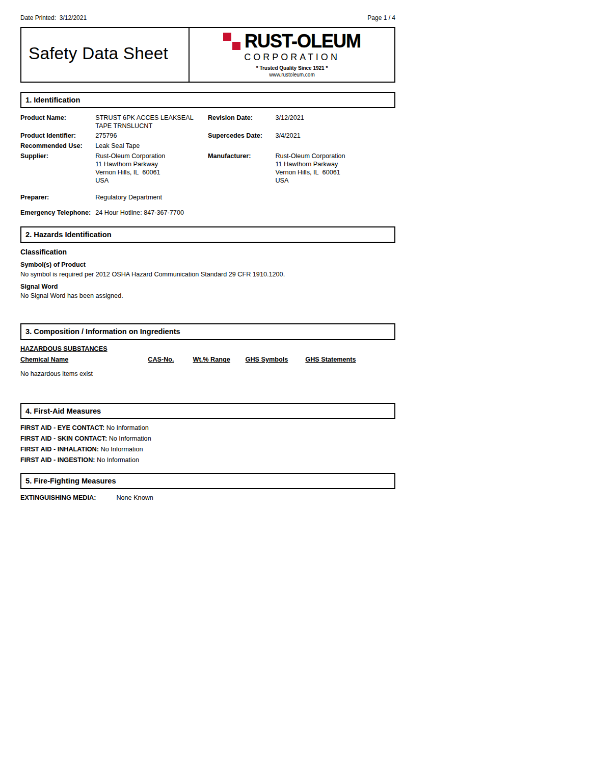Date Printed: 3/12/2021
Page 1 / 4
Safety Data Sheet
RUST-OLEUM
CORPORATION
* Trusted Quality Since 1921 *
www.rustoleum.com
1. Identification
| Product Name: | STRUST 6PK ACCES LEAKSEAL TAPE TRNSLUCNT | Revision Date: | 3/12/2021 |
| Product Identifier: | 275796 | Supercedes Date: | 3/4/2021 |
| Recommended Use: | Leak Seal Tape | | |
| Supplier: | Rust-Oleum Corporation 11 Hawthorn Parkway Vernon Hills, IL 60061 USA | Manufacturer: | Rust-Oleum Corporation 11 Hawthorn Parkway Vernon Hills, IL 60061 USA |
| Preparer: | Regulatory Department | | |
| Emergency Telephone: | 24 Hour Hotline: 847-367-7700 | | |
2. Hazards Identification
Classification
Symbol(s) of Product
No symbol is required per 2012 OSHA Hazard Communication Standard 29 CFR 1910.1200.
Signal Word
No Signal Word has been assigned.
3. Composition / Information on Ingredients
HAZARDOUS SUBSTANCES
| Chemical Name | CAS-No. | Wt.% Range | GHS Symbols | GHS Statements |
| --- | --- | --- | --- | --- |
| No hazardous items exist | | | | |
4. First-Aid Measures
FIRST AID - EYE CONTACT: No Information
FIRST AID - SKIN CONTACT: No Information
FIRST AID - INHALATION: No Information
FIRST AID - INGESTION: No Information
5. Fire-Fighting Measures
EXTINGUISHING MEDIA:
None Known